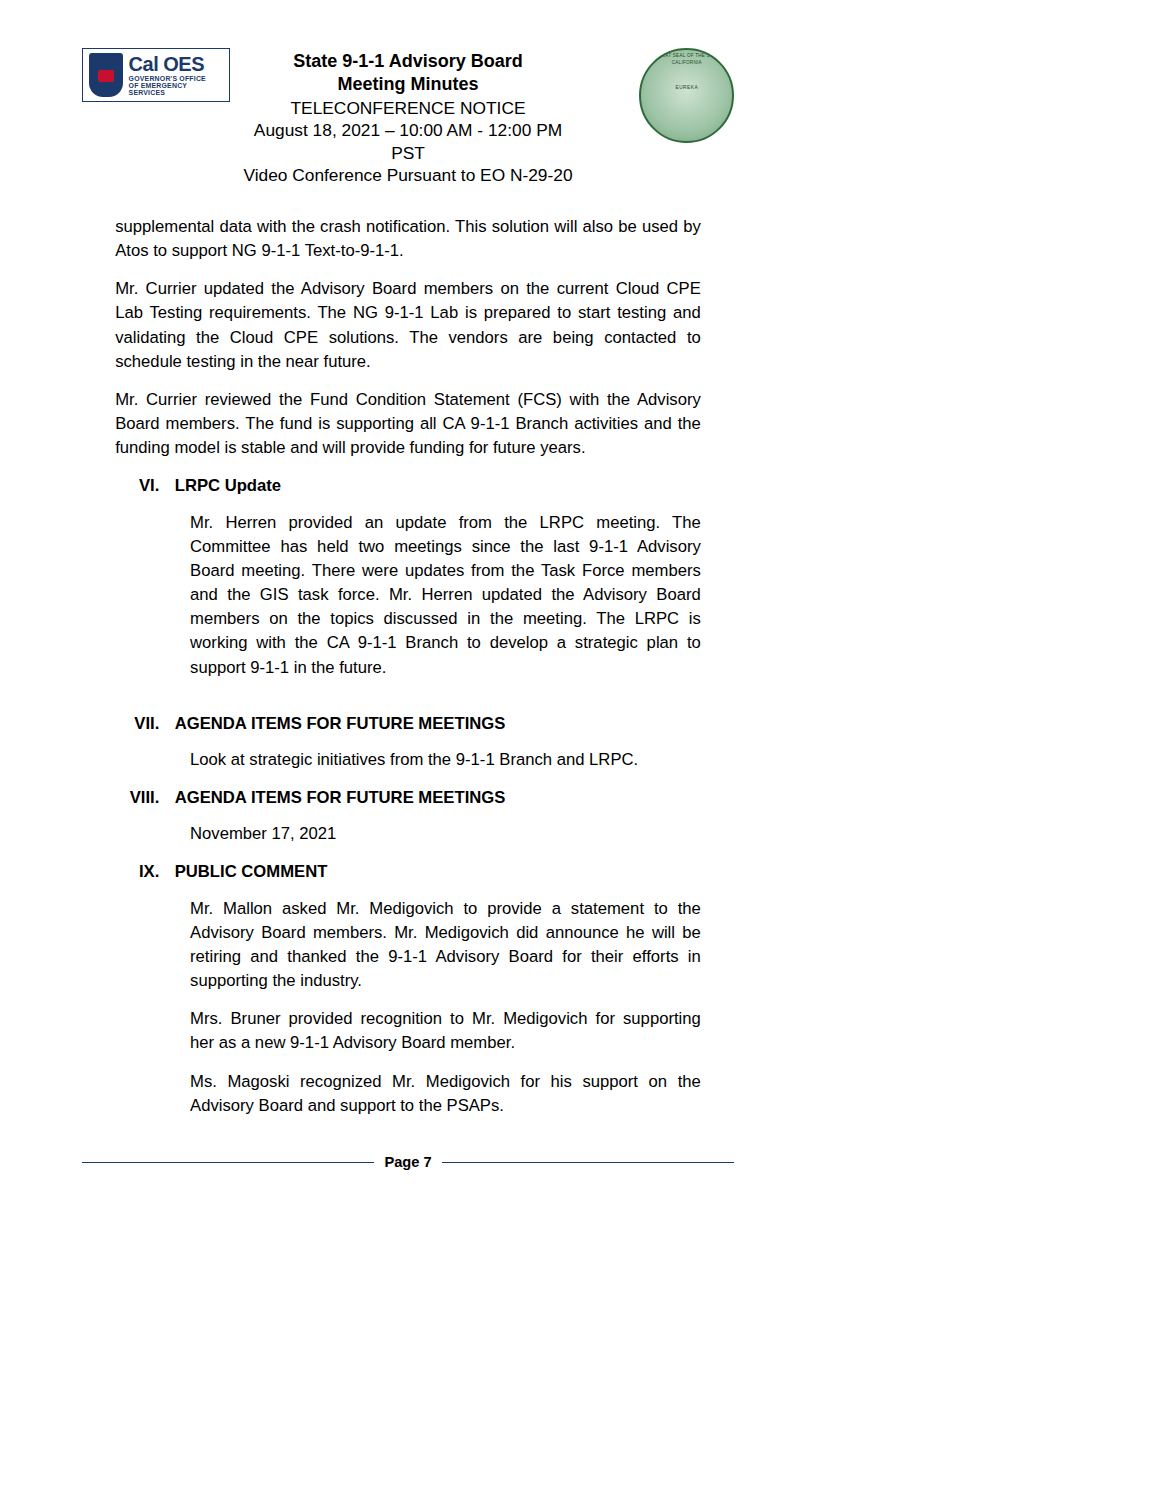Cal OES
Governor's Office
of Emergency Services
State 9-1-1 Advisory Board Meeting Minutes TELECONFERENCE NOTICE August 18, 2021 – 10:00 AM - 12:00 PM PST Video Conference Pursuant to EO N-29-20
supplemental data with the crash notification. This solution will also be used by Atos to support NG 9-1-1 Text-to-9-1-1.
Mr. Currier updated the Advisory Board members on the current Cloud CPE Lab Testing requirements. The NG 9-1-1 Lab is prepared to start testing and validating the Cloud CPE solutions. The vendors are being contacted to schedule testing in the near future.
Mr. Currier reviewed the Fund Condition Statement (FCS) with the Advisory Board members. The fund is supporting all CA 9-1-1 Branch activities and the funding model is stable and will provide funding for future years.
VI. LRPC Update
Mr. Herren provided an update from the LRPC meeting. The Committee has held two meetings since the last 9-1-1 Advisory Board meeting. There were updates from the Task Force members and the GIS task force. Mr. Herren updated the Advisory Board members on the topics discussed in the meeting. The LRPC is working with the CA 9-1-1 Branch to develop a strategic plan to support 9-1-1 in the future.
VII. AGENDA ITEMS FOR FUTURE MEETINGS
Look at strategic initiatives from the 9-1-1 Branch and LRPC.
VIII. AGENDA ITEMS FOR FUTURE MEETINGS
November 17, 2021
IX. PUBLIC COMMENT
Mr. Mallon asked Mr. Medigovich to provide a statement to the Advisory Board members. Mr. Medigovich did announce he will be retiring and thanked the 9-1-1 Advisory Board for their efforts in supporting the industry.
Mrs. Bruner provided recognition to Mr. Medigovich for supporting her as a new 9-1-1 Advisory Board member.
Ms. Magoski recognized Mr. Medigovich for his support on the Advisory Board and support to the PSAPs.
Page 7